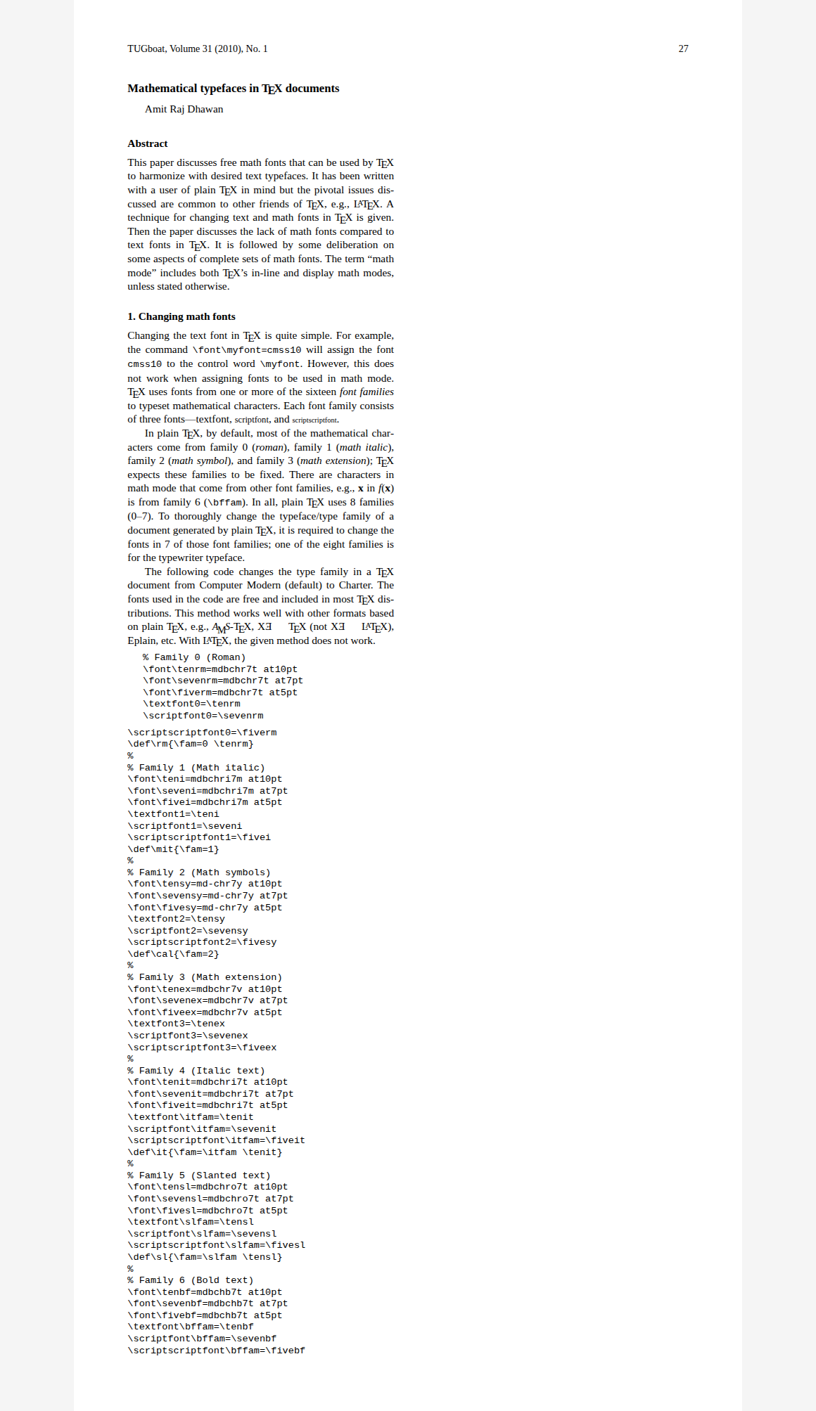TUGboat, Volume 31 (2010), No. 1 27
Mathematical typefaces in TEX documents
Amit Raj Dhawan
Abstract
This paper discusses free math fonts that can be used by TEX to harmonize with desired text typefaces. It has been written with a user of plain TEX in mind but the pivotal issues discussed are common to other friends of TEX, e.g., LaTEX. A technique for changing text and math fonts in TEX is given. Then the paper discusses the lack of math fonts compared to text fonts in TEX. It is followed by some deliberation on some aspects of complete sets of math fonts. The term “math mode” includes both TEX’s in-line and display math modes, unless stated otherwise.
1. Changing math fonts
Changing the text font in TEX is quite simple. For example, the command \font\myfont=cmss10 will assign the font cmss10 to the control word \myfont. However, this does not work when assigning fonts to be used in math mode. TEX uses fonts from one or more of the sixteen font families to typeset mathematical characters. Each font family consists of three fonts—textfont, scriptfont, and scriptscriptfont.
In plain TEX, by default, most of the mathematical characters come from family 0 (roman), family 1 (math italic), family 2 (math symbol), and family 3 (math extension); TEX expects these families to be fixed. There are characters in math mode that come from other font families, e.g., x in f(x) is from family 6 (\bffam). In all, plain TEX uses 8 families (0–7). To thoroughly change the typeface/type family of a document generated by plain TEX, it is required to change the fonts in 7 of those font families; one of the eight families is for the typewriter typeface.
The following code changes the type family in a TEX document from Computer Modern (default) to Charter. The fonts used in the code are free and included in most TEX distributions. This method works well with other formats based on plain TEX, e.g., AMS-TEX, XETEX (not XELaTEX), Eplain, etc. With LaTEX, the given method does not work.
% Family 0 (Roman)
\font\tenrm=mdbchr7t at10pt
\font\sevenrm=mdbchr7t at7pt
\font\fiverm=mdbchr7t at5pt
\textfont0=\tenrm
\scriptfont0=\sevenrm
\scriptscriptfont0=\fiverm
\def\rm{\fam=0 \tenrm}
%
% Family 1 (Math italic)
\font\teni=mdbchri7m at10pt
\font\seveni=mdbchri7m at7pt
\font\fivei=mdbchri7m at5pt
\textfont1=\teni
\scriptfont1=\seveni
\scriptscriptfont1=\fivei
\def\mit{\fam=1}
%
% Family 2 (Math symbols)
\font\tensy=md-chr7y at10pt
\font\sevensy=md-chr7y at7pt
\font\fivesy=md-chr7y at5pt
\textfont2=\tensy
\scriptfont2=\sevensy
\scriptscriptfont2=\fivesy
\def\cal{\fam=2}
%
% Family 3 (Math extension)
\font\tenex=mdbchr7v at10pt
\font\sevenex=mdbchr7v at7pt
\font\fiveex=mdbchr7v at5pt
\textfont3=\tenex
\scriptfont3=\sevenex
\scriptscriptfont3=\fiveex
%
% Family 4 (Italic text)
\font\tenit=mdbchri7t at10pt
\font\sevenit=mdbchri7t at7pt
\font\fiveit=mdbchri7t at5pt
\textfont\itfam=\tenit
\scriptfont\itfam=\sevenit
\scriptscriptfont\itfam=\fiveit
\def\it{\fam=\itfam \tenit}
%
% Family 5 (Slanted text)
\font\tensl=mdbchro7t at10pt
\font\sevensl=mdbchro7t at7pt
\font\fivesl=mdbchro7t at5pt
\textfont\slfam=\tensl
\scriptfont\slfam=\sevensl
\scriptscriptfont\slfam=\fivesl
\def\sl{\fam=\slfam \tensl}
%
% Family 6 (Bold text)
\font\tenbf=mdbchb7t at10pt
\font\sevenbf=mdbchb7t at7pt
\font\fivebf=mdbchb7t at5pt
\textfont\bffam=\tenbf
\scriptfont\bffam=\sevenbf
\scriptscriptfont\bffam=\fivebf